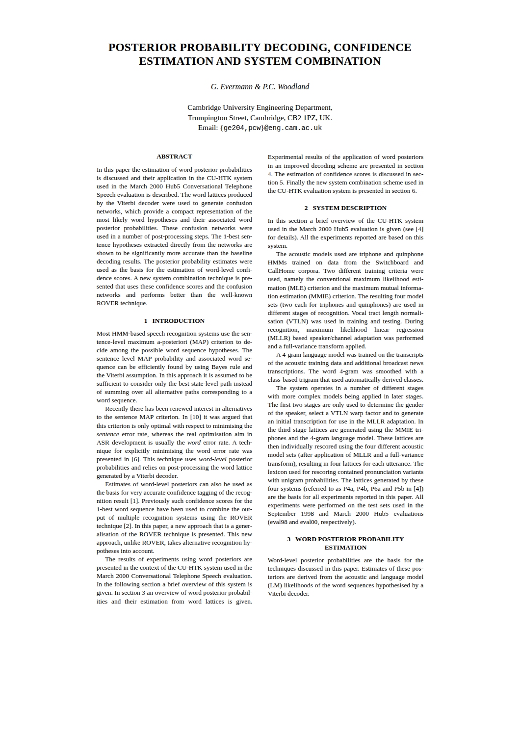Posterior Probability Decoding, Confidence
Estimation and System Combination
G. Evermann & P.C. Woodland
Cambridge University Engineering Department,
Trumpington Street, Cambridge, CB2 1PZ, UK.
Email: {ge204,pcw}@eng.cam.ac.uk
Abstract
In this paper the estimation of word posterior probabilities is discussed and their application in the CU-HTK system used in the March 2000 Hub5 Conversational Telephone Speech evaluation is described. The word lattices produced by the Viterbi decoder were used to generate confusion networks, which provide a compact representation of the most likely word hypotheses and their associated word posterior probabilities. These confusion networks were used in a number of post-processing steps. The 1-best sentence hypotheses extracted directly from the networks are shown to be significantly more accurate than the baseline decoding results. The posterior probability estimates were used as the basis for the estimation of word-level confidence scores. A new system combination technique is presented that uses these confidence scores and the confusion networks and performs better than the well-known ROVER technique.
1 Introduction
Most HMM-based speech recognition systems use the sentence-level maximum a-posteriori (MAP) criterion to decide among the possible word sequence hypotheses. The sentence level MAP probability and associated word sequence can be efficiently found by using Bayes rule and the Viterbi assumption. In this approach it is assumed to be sufficient to consider only the best state-level path instead of summing over all alternative paths corresponding to a word sequence.
Recently there has been renewed interest in alternatives to the sentence MAP criterion. In [10] it was argued that this criterion is only optimal with respect to minimising the sentence error rate, whereas the real optimisation aim in ASR development is usually the word error rate. A technique for explicitly minimising the word error rate was presented in [6]. This technique uses word-level posterior probabilities and relies on post-processing the word lattice generated by a Viterbi decoder.
Estimates of word-level posteriors can also be used as the basis for very accurate confidence tagging of the recognition result [1]. Previously such confidence scores for the 1-best word sequence have been used to combine the output of multiple recognition systems using the ROVER technique [2]. In this paper, a new approach that is a generalisation of the ROVER technique is presented. This new approach, unlike ROVER, takes alternative recognition hypotheses into account.
The results of experiments using word posteriors are presented in the context of the CU-HTK system used in the March 2000 Conversational Telephone Speech evaluation. In the following section a brief overview of this system is given. In section 3 an overview of word posterior probabilities and their estimation from word lattices is given. Experimental results of the application of word posteriors in an improved decoding scheme are presented in section 4. The estimation of confidence scores is discussed in section 5. Finally the new system combination scheme used in the CU-HTK evaluation system is presented in section 6.
2 System Description
In this section a brief overview of the CU-HTK system used in the March 2000 Hub5 evaluation is given (see [4] for details). All the experiments reported are based on this system.
The acoustic models used are triphone and quinphone HMMs trained on data from the Switchboard and CallHome corpora. Two different training criteria were used, namely the conventional maximum likelihood estimation (MLE) criterion and the maximum mutual information estimation (MMIE) criterion. The resulting four model sets (two each for triphones and quinphones) are used in different stages of recognition. Vocal tract length normalisation (VTLN) was used in training and testing. During recognition, maximum likelihood linear regression (MLLR) based speaker/channel adaptation was performed and a full-variance transform applied.
A 4-gram language model was trained on the transcripts of the acoustic training data and additional broadcast news transcriptions. The word 4-gram was smoothed with a class-based trigram that used automatically derived classes.
The system operates in a number of different stages with more complex models being applied in later stages. The first two stages are only used to determine the gender of the speaker, select a VTLN warp factor and to generate an initial transcription for use in the MLLR adaptation. In the third stage lattices are generated using the MMIE triphones and the 4-gram language model. These lattices are then individually rescored using the four different acoustic model sets (after application of MLLR and a full-variance transform), resulting in four lattices for each utterance. The lexicon used for rescoring contained pronunciation variants with unigram probabilities. The lattices generated by these four systems (referred to as P4a, P4b, P6a and P5b in [4]) are the basis for all experiments reported in this paper. All experiments were performed on the test sets used in the September 1998 and March 2000 Hub5 evaluations (eval98 and eval00, respectively).
3 Word Posterior Probability
Estimation
Word-level posterior probabilities are the basis for the techniques discussed in this paper. Estimates of these posteriors are derived from the acoustic and language model (LM) likelihoods of the word sequences hypothesised by a Viterbi decoder.